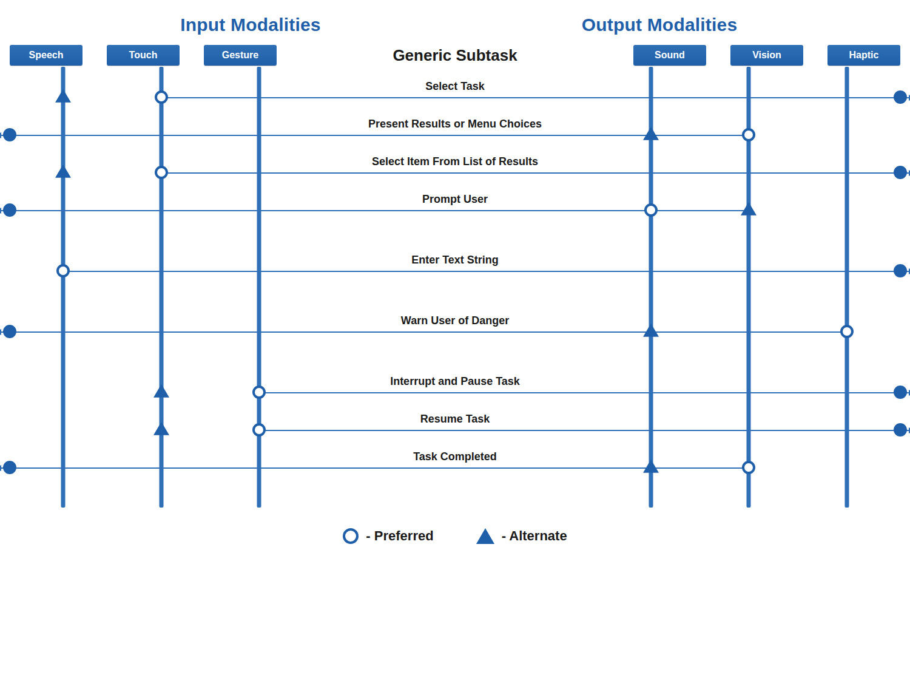Input Modalities
Output Modalities
Speech
Touch
Gesture
Generic Subtask
Sound
Vision
Haptic
Select Task
Present Results or Menu Choices
Select Item From List of Results
Prompt User
Enter Text String
Warn User of Danger
Interrupt and Pause Task
Resume Task
Task Completed
- Preferred
- Alternate